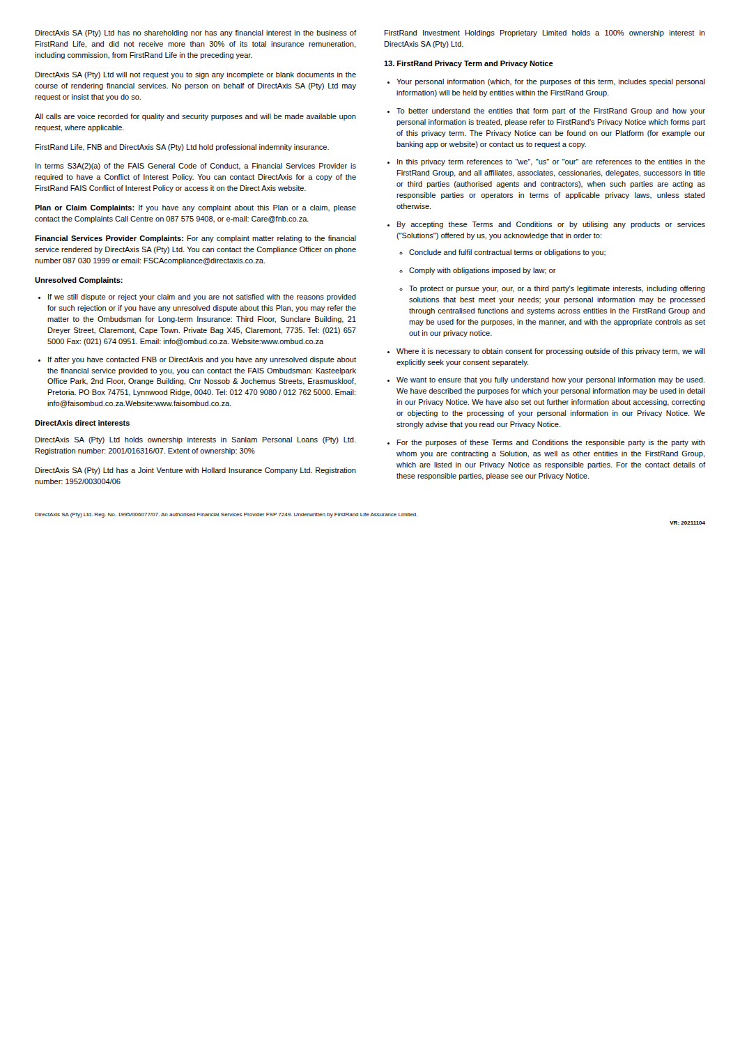DirectAxis SA (Pty) Ltd has no shareholding nor has any financial interest in the business of FirstRand Life, and did not receive more than 30% of its total insurance remuneration, including commission, from FirstRand Life in the preceding year.
DirectAxis SA (Pty) Ltd will not request you to sign any incomplete or blank documents in the course of rendering financial services. No person on behalf of DirectAxis SA (Pty) Ltd may request or insist that you do so.
All calls are voice recorded for quality and security purposes and will be made available upon request, where applicable.
FirstRand Life, FNB and DirectAxis SA (Pty) Ltd hold professional indemnity insurance.
In terms S3A(2)(a) of the FAIS General Code of Conduct, a Financial Services Provider is required to have a Conflict of Interest Policy. You can contact DirectAxis for a copy of the FirstRand FAIS Conflict of Interest Policy or access it on the Direct Axis website.
Plan or Claim Complaints: If you have any complaint about this Plan or a claim, please contact the Complaints Call Centre on 087 575 9408, or e-mail: Care@fnb.co.za.
Financial Services Provider Complaints: For any complaint matter relating to the financial service rendered by DirectAxis SA (Pty) Ltd. You can contact the Compliance Officer on phone number 087 030 1999 or email: FSCAcompliance@directaxis.co.za.
Unresolved Complaints:
If we still dispute or reject your claim and you are not satisfied with the reasons provided for such rejection or if you have any unresolved dispute about this Plan, you may refer the matter to the Ombudsman for Long-term Insurance: Third Floor, Sunclare Building, 21 Dreyer Street, Claremont, Cape Town. Private Bag X45, Claremont, 7735. Tel: (021) 657 5000 Fax: (021) 674 0951. Email: info@ombud.co.za. Website:www.ombud.co.za
If after you have contacted FNB or DirectAxis and you have any unresolved dispute about the financial service provided to you, you can contact the FAIS Ombudsman: Kasteelpark Office Park, 2nd Floor, Orange Building, Cnr Nossob & Jochemus Streets, Erasmuskloof, Pretoria. PO Box 74751, Lynnwood Ridge, 0040. Tel: 012 470 9080 / 012 762 5000. Email: info@faisombud.co.za.Website:www.faisombud.co.za.
DirectAxis direct interests
DirectAxis SA (Pty) Ltd holds ownership interests in Sanlam Personal Loans (Pty) Ltd. Registration number: 2001/016316/07. Extent of ownership: 30%
DirectAxis SA (Pty) Ltd has a Joint Venture with Hollard Insurance Company Ltd. Registration number: 1952/003004/06
FirstRand Investment Holdings Proprietary Limited holds a 100% ownership interest in DirectAxis SA (Pty) Ltd.
13. FirstRand Privacy Term and Privacy Notice
Your personal information (which, for the purposes of this term, includes special personal information) will be held by entities within the FirstRand Group.
To better understand the entities that form part of the FirstRand Group and how your personal information is treated, please refer to FirstRand's Privacy Notice which forms part of this privacy term. The Privacy Notice can be found on our Platform (for example our banking app or website) or contact us to request a copy.
In this privacy term references to "we", "us" or "our" are references to the entities in the FirstRand Group, and all affiliates, associates, cessionaries, delegates, successors in title or third parties (authorised agents and contractors), when such parties are acting as responsible parties or operators in terms of applicable privacy laws, unless stated otherwise.
By accepting these Terms and Conditions or by utilising any products or services ("Solutions") offered by us, you acknowledge that in order to:
Conclude and fulfil contractual terms or obligations to you;
Comply with obligations imposed by law; or
To protect or pursue your, our, or a third party's legitimate interests, including offering solutions that best meet your needs; your personal information may be processed through centralised functions and systems across entities in the FirstRand Group and may be used for the purposes, in the manner, and with the appropriate controls as set out in our privacy notice.
Where it is necessary to obtain consent for processing outside of this privacy term, we will explicitly seek your consent separately.
We want to ensure that you fully understand how your personal information may be used. We have described the purposes for which your personal information may be used in detail in our Privacy Notice. We have also set out further information about accessing, correcting or objecting to the processing of your personal information in our Privacy Notice. We strongly advise that you read our Privacy Notice.
For the purposes of these Terms and Conditions the responsible party is the party with whom you are contracting a Solution, as well as other entities in the FirstRand Group, which are listed in our Privacy Notice as responsible parties. For the contact details of these responsible parties, please see our Privacy Notice.
DirectAxis SA (Pty) Ltd. Reg. No. 1995/006077/07. An authorised Financial Services Provider FSP 7249. Underwritten by FirstRand Life Assurance Limited.
VR: 20211104